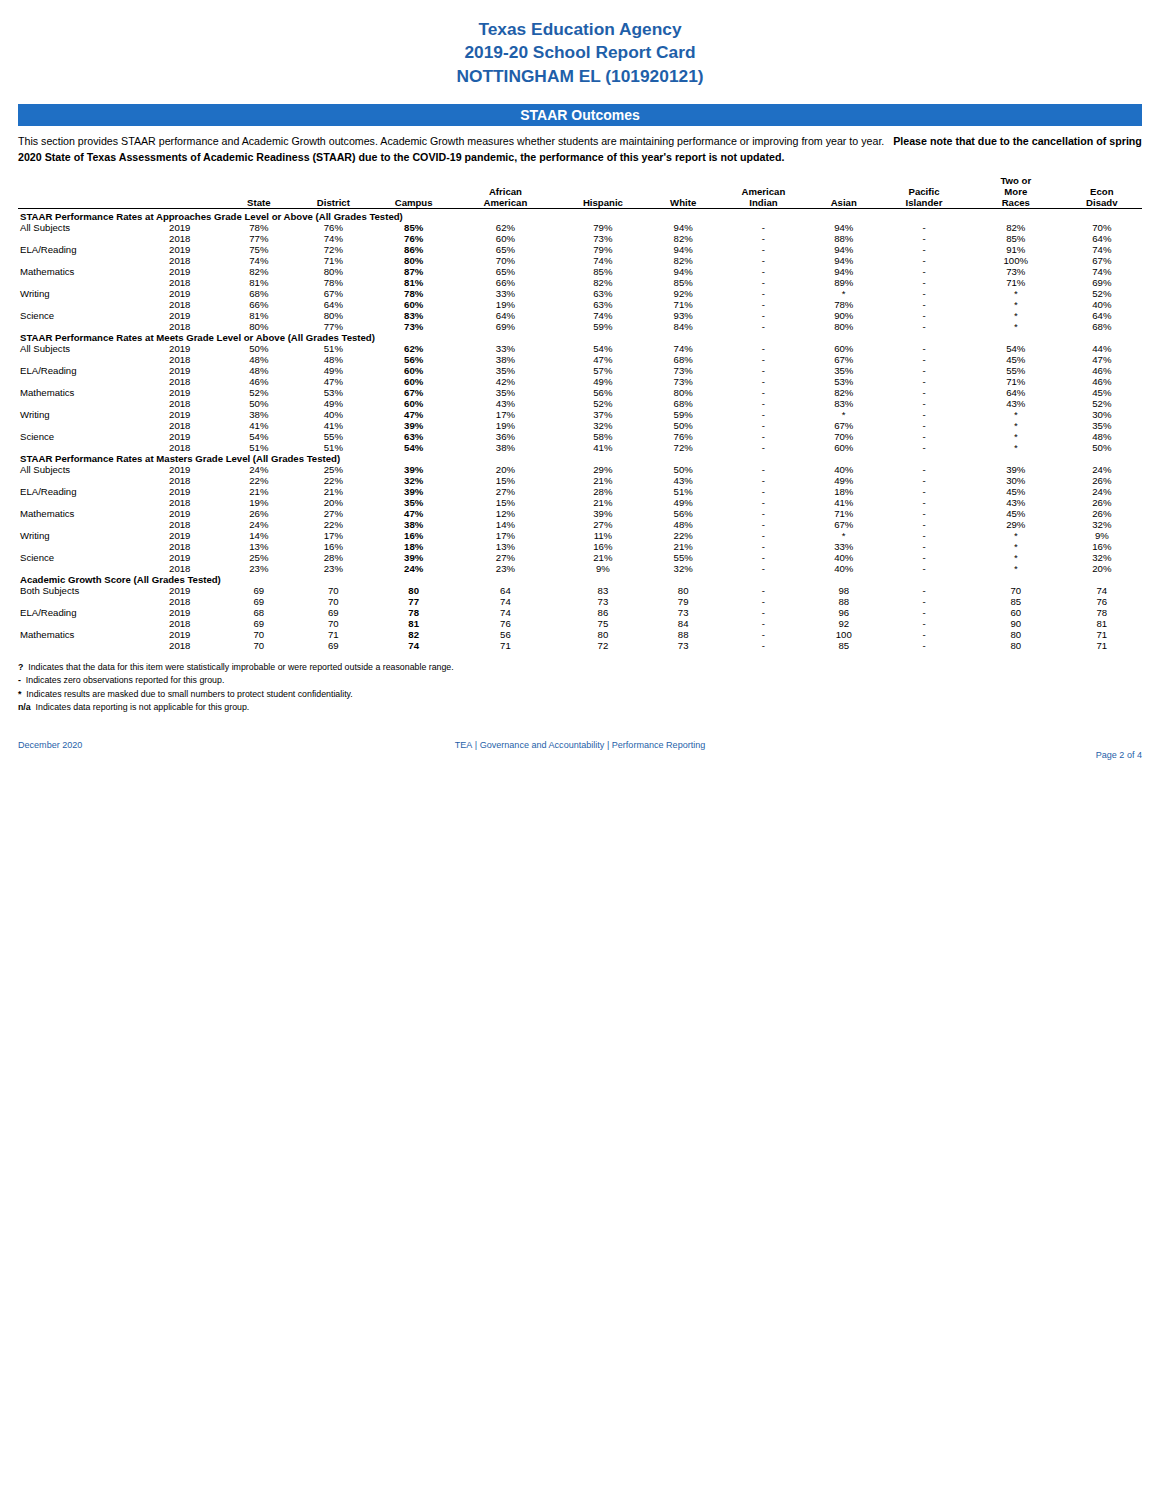Texas Education Agency
2019-20 School Report Card
NOTTINGHAM EL (101920121)
STAAR Outcomes
This section provides STAAR performance and Academic Growth outcomes. Academic Growth measures whether students are maintaining performance or improving from year to year. Please note that due to the cancellation of spring 2020 State of Texas Assessments of Academic Readiness (STAAR) due to the COVID-19 pandemic, the performance of this year's report is not updated.
| | | State | District | Campus | African American | Hispanic | White | American Indian | Asian | Pacific Islander | Two or More Races | Econ Disadv |
| --- | --- | --- | --- | --- | --- | --- | --- | --- | --- | --- | --- | --- |
| STAAR Performance Rates at Approaches Grade Level or Above (All Grades Tested) |
| All Subjects | 2019 | 78% | 76% | 85% | 62% | 79% | 94% | - | 94% | - | 82% | 70% |
| | 2018 | 77% | 74% | 76% | 60% | 73% | 82% | - | 88% | - | 85% | 64% |
| ELA/Reading | 2019 | 75% | 72% | 86% | 65% | 79% | 94% | - | 94% | - | 91% | 74% |
| | 2018 | 74% | 71% | 80% | 70% | 74% | 82% | - | 94% | - | 100% | 67% |
| Mathematics | 2019 | 82% | 80% | 87% | 65% | 85% | 94% | - | 94% | - | 73% | 74% |
| | 2018 | 81% | 78% | 81% | 66% | 82% | 85% | - | 89% | - | 71% | 69% |
| Writing | 2019 | 68% | 67% | 78% | 33% | 63% | 92% | - | * | - | * | 52% |
| | 2018 | 66% | 64% | 60% | 19% | 63% | 71% | - | 78% | - | * | 40% |
| Science | 2019 | 81% | 80% | 83% | 64% | 74% | 93% | - | 90% | - | * | 64% |
| | 2018 | 80% | 77% | 73% | 69% | 59% | 84% | - | 80% | - | * | 68% |
| STAAR Performance Rates at Meets Grade Level or Above (All Grades Tested) |
| All Subjects | 2019 | 50% | 51% | 62% | 33% | 54% | 74% | - | 60% | - | 54% | 44% |
| | 2018 | 48% | 48% | 56% | 38% | 47% | 68% | - | 67% | - | 45% | 47% |
| ELA/Reading | 2019 | 48% | 49% | 60% | 35% | 57% | 73% | - | 35% | - | 55% | 46% |
| | 2018 | 46% | 47% | 60% | 42% | 49% | 73% | - | 53% | - | 71% | 46% |
| Mathematics | 2019 | 52% | 53% | 67% | 35% | 56% | 80% | - | 82% | - | 64% | 45% |
| | 2018 | 50% | 49% | 60% | 43% | 52% | 68% | - | 83% | - | 43% | 52% |
| Writing | 2019 | 38% | 40% | 47% | 17% | 37% | 59% | - | * | - | * | 30% |
| | 2018 | 41% | 41% | 39% | 19% | 32% | 50% | - | 67% | - | * | 35% |
| Science | 2019 | 54% | 55% | 63% | 36% | 58% | 76% | - | 70% | - | * | 48% |
| | 2018 | 51% | 51% | 54% | 38% | 41% | 72% | - | 60% | - | * | 50% |
| STAAR Performance Rates at Masters Grade Level (All Grades Tested) |
| All Subjects | 2019 | 24% | 25% | 39% | 20% | 29% | 50% | - | 40% | - | 39% | 24% |
| | 2018 | 22% | 22% | 32% | 15% | 21% | 43% | - | 49% | - | 30% | 26% |
| ELA/Reading | 2019 | 21% | 21% | 39% | 27% | 28% | 51% | - | 18% | - | 45% | 24% |
| | 2018 | 19% | 20% | 35% | 15% | 21% | 49% | - | 41% | - | 43% | 26% |
| Mathematics | 2019 | 26% | 27% | 47% | 12% | 39% | 56% | - | 71% | - | 45% | 26% |
| | 2018 | 24% | 22% | 38% | 14% | 27% | 48% | - | 67% | - | 29% | 32% |
| Writing | 2019 | 14% | 17% | 16% | 17% | 11% | 22% | - | * | - | * | 9% |
| | 2018 | 13% | 16% | 18% | 13% | 16% | 21% | - | 33% | - | * | 16% |
| Science | 2019 | 25% | 28% | 39% | 27% | 21% | 55% | - | 40% | - | * | 32% |
| | 2018 | 23% | 23% | 24% | 23% | 9% | 32% | - | 40% | - | * | 20% |
| Academic Growth Score (All Grades Tested) |
| Both Subjects | 2019 | 69 | 70 | 80 | 64 | 83 | 80 | - | 98 | - | 70 | 74 |
| | 2018 | 69 | 70 | 77 | 74 | 73 | 79 | - | 88 | - | 85 | 76 |
| ELA/Reading | 2019 | 68 | 69 | 78 | 74 | 86 | 73 | - | 96 | - | 60 | 78 |
| | 2018 | 69 | 70 | 81 | 76 | 75 | 84 | - | 92 | - | 90 | 81 |
| Mathematics | 2019 | 70 | 71 | 82 | 56 | 80 | 88 | - | 100 | - | 80 | 71 |
| | 2018 | 70 | 69 | 74 | 71 | 72 | 73 | - | 85 | - | 80 | 71 |
? Indicates that the data for this item were statistically improbable or were reported outside a reasonable range.
- Indicates zero observations reported for this group.
* Indicates results are masked due to small numbers to protect student confidentiality.
n/a Indicates data reporting is not applicable for this group.
December 2020
TEA | Governance and Accountability | Performance Reporting
Page 2 of 4